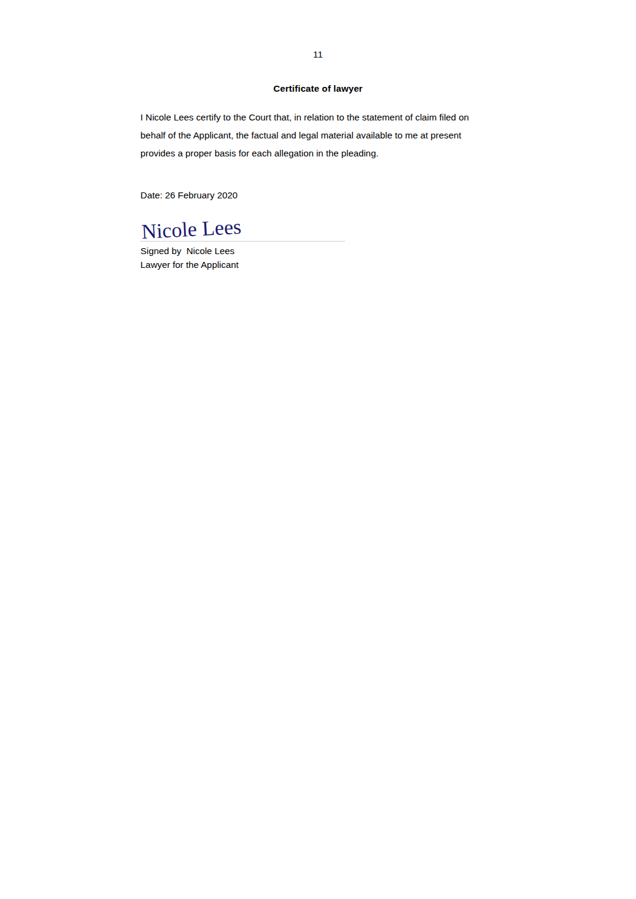11
Certificate of lawyer
I Nicole Lees certify to the Court that, in relation to the statement of claim filed on behalf of the Applicant, the factual and legal material available to me at present provides a proper basis for each allegation in the pleading.
Date: 26 February 2020
Nicole Lees
Signed by Nicole Lees
Lawyer for the Applicant